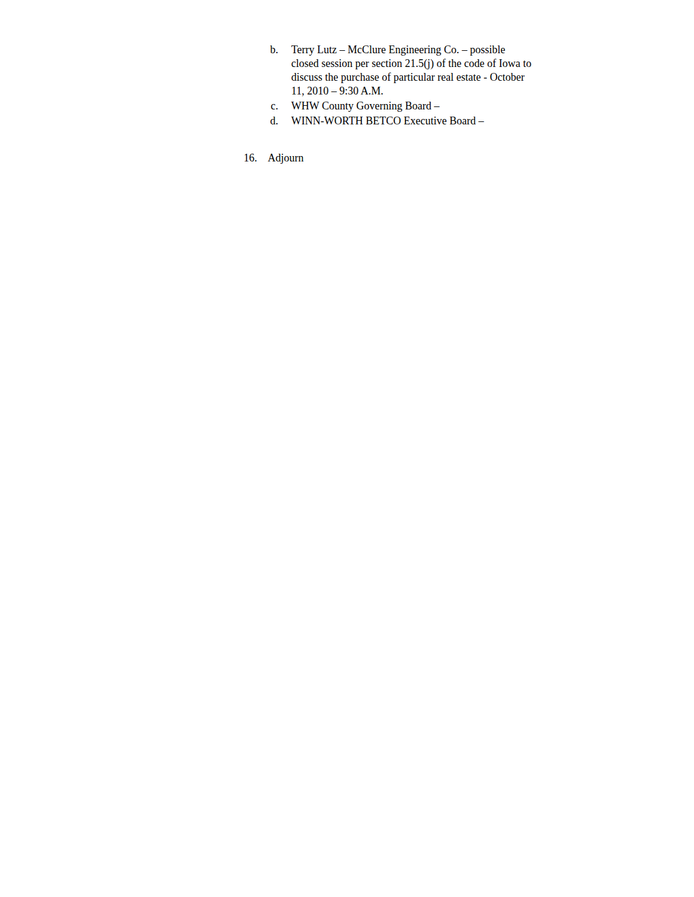Terry Lutz – McClure Engineering Co. – possible closed session per section 21.5(j) of the code of Iowa to discuss the purchase of particular real estate - October 11, 2010 – 9:30 A.M.
WHW County Governing Board –
WINN-WORTH BETCO Executive Board –
16. Adjourn